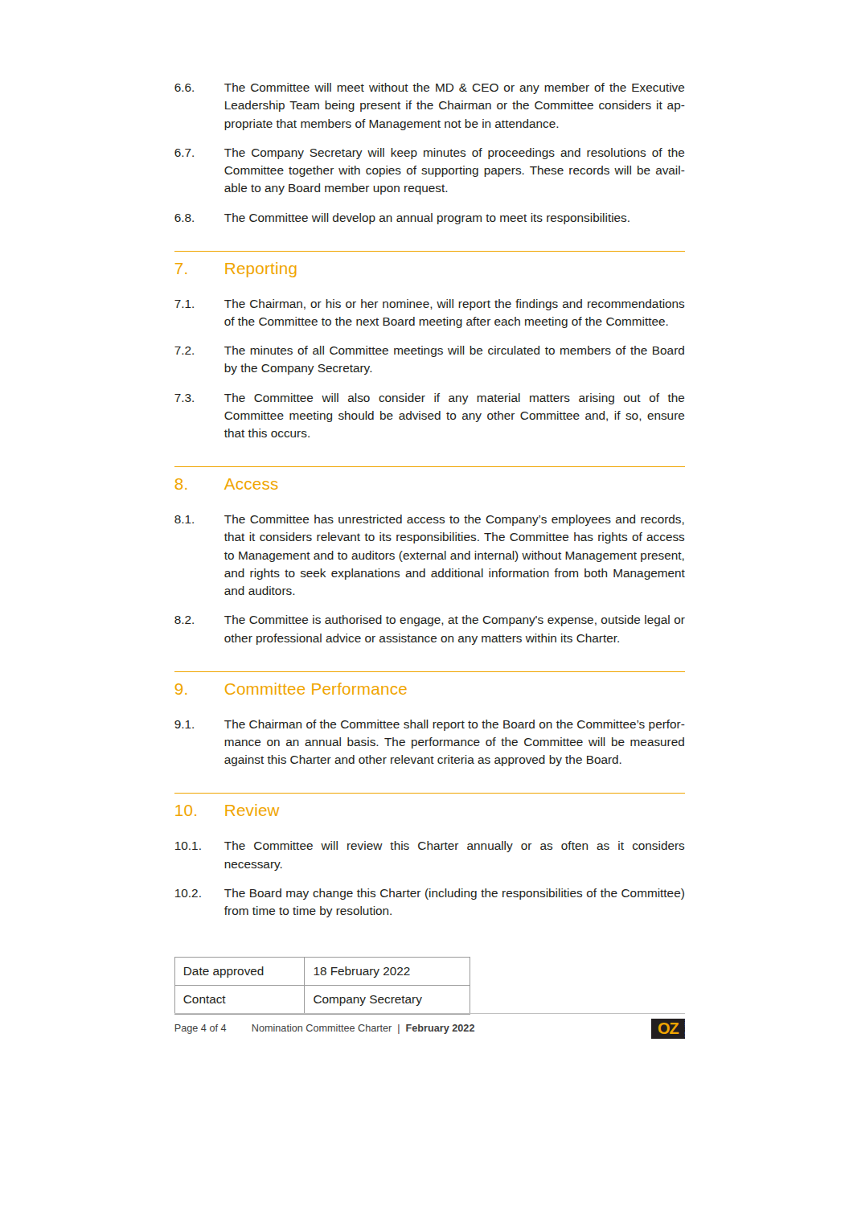6.6.
The Committee will meet without the MD & CEO or any member of the Executive Leadership Team being present if the Chairman or the Committee considers it appropriate that members of Management not be in attendance.
6.7.
The Company Secretary will keep minutes of proceedings and resolutions of the Committee together with copies of supporting papers. These records will be available to any Board member upon request.
6.8.
The Committee will develop an annual program to meet its responsibilities.
7.
Reporting
7.1.
The Chairman, or his or her nominee, will report the findings and recommendations of the Committee to the next Board meeting after each meeting of the Committee.
7.2.
The minutes of all Committee meetings will be circulated to members of the Board by the Company Secretary.
7.3.
The Committee will also consider if any material matters arising out of the Committee meeting should be advised to any other Committee and, if so, ensure that this occurs.
8.
Access
8.1.
The Committee has unrestricted access to the Company’s employees and records, that it considers relevant to its responsibilities. The Committee has rights of access to Management and to auditors (external and internal) without Management present, and rights to seek explanations and additional information from both Management and auditors.
8.2.
The Committee is authorised to engage, at the Company's expense, outside legal or other professional advice or assistance on any matters within its Charter.
9.
Committee Performance
9.1.
The Chairman of the Committee shall report to the Board on the Committee’s performance on an annual basis. The performance of the Committee will be measured against this Charter and other relevant criteria as approved by the Board.
10.
Review
10.1.
The Committee will review this Charter annually or as often as it considers necessary.
10.2.
The Board may change this Charter (including the responsibilities of the Committee) from time to time by resolution.
| Date approved | 18 February 2022 |
| Contact | Company Secretary |
Page 4 of 4 Nomination Committee Charter | February 2022
OZMINERALS